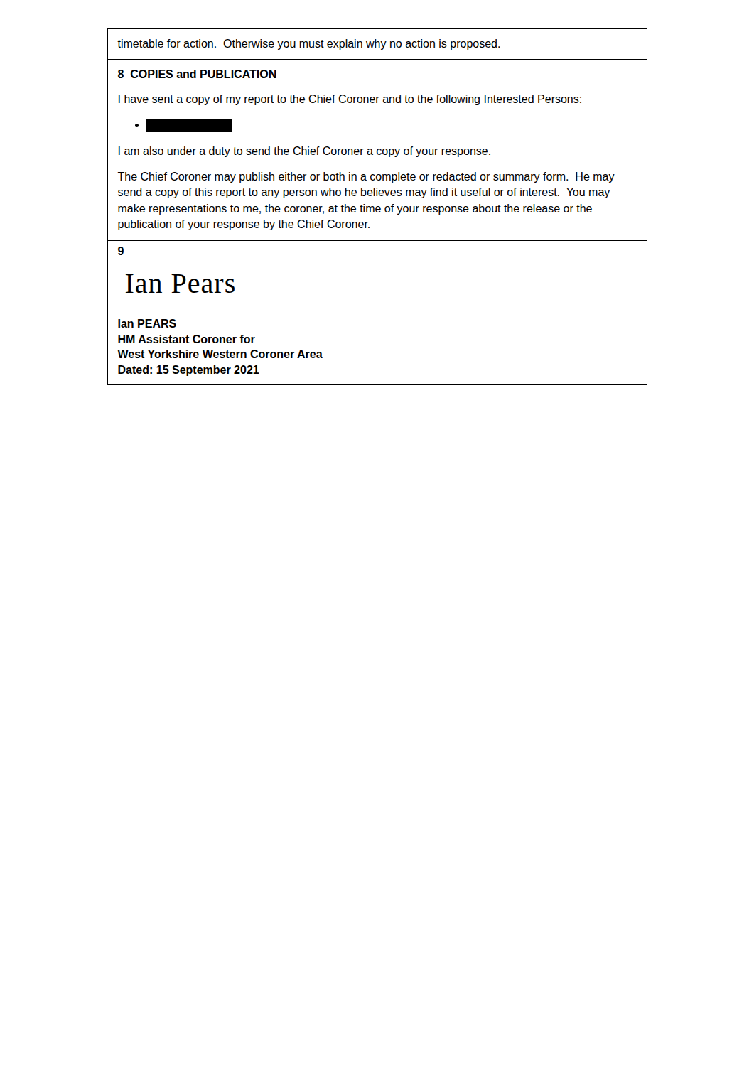timetable for action. Otherwise you must explain why no action is proposed.
8 COPIES and PUBLICATION
I have sent a copy of my report to the Chief Coroner and to the following Interested Persons:
I am also under a duty to send the Chief Coroner a copy of your response.
The Chief Coroner may publish either or both in a complete or redacted or summary form. He may send a copy of this report to any person who he believes may find it useful or of interest. You may make representations to me, the coroner, at the time of your response about the release or the publication of your response by the Chief Coroner.
9
Ian Pears
Ian PEARS
HM Assistant Coroner for
West Yorkshire Western Coroner Area
Dated: 15 September 2021